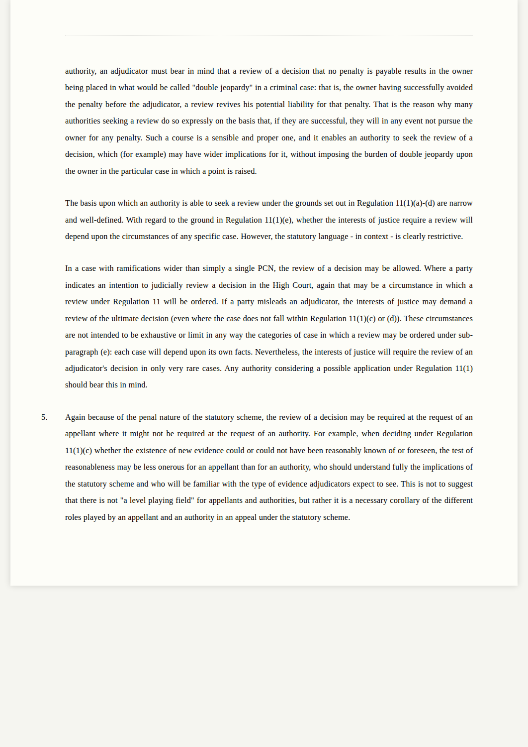authority, an adjudicator must bear in mind that a review of a decision that no penalty is payable results in the owner being placed in what would be called "double jeopardy" in a criminal case: that is, the owner having successfully avoided the penalty before the adjudicator, a review revives his potential liability for that penalty. That is the reason why many authorities seeking a review do so expressly on the basis that, if they are successful, they will in any event not pursue the owner for any penalty. Such a course is a sensible and proper one, and it enables an authority to seek the review of a decision, which (for example) may have wider implications for it, without imposing the burden of double jeopardy upon the owner in the particular case in which a point is raised.
The basis upon which an authority is able to seek a review under the grounds set out in Regulation 11(1)(a)-(d) are narrow and well-defined. With regard to the ground in Regulation 11(1)(e), whether the interests of justice require a review will depend upon the circumstances of any specific case. However, the statutory language - in context - is clearly restrictive.
In a case with ramifications wider than simply a single PCN, the review of a decision may be allowed. Where a party indicates an intention to judicially review a decision in the High Court, again that may be a circumstance in which a review under Regulation 11 will be ordered. If a party misleads an adjudicator, the interests of justice may demand a review of the ultimate decision (even where the case does not fall within Regulation 11(1)(c) or (d)). These circumstances are not intended to be exhaustive or limit in any way the categories of case in which a review may be ordered under sub-paragraph (e): each case will depend upon its own facts. Nevertheless, the interests of justice will require the review of an adjudicator's decision in only very rare cases. Any authority considering a possible application under Regulation 11(1) should bear this in mind.
5. Again because of the penal nature of the statutory scheme, the review of a decision may be required at the request of an appellant where it might not be required at the request of an authority. For example, when deciding under Regulation 11(1)(c) whether the existence of new evidence could or could not have been reasonably known of or foreseen, the test of reasonableness may be less onerous for an appellant than for an authority, who should understand fully the implications of the statutory scheme and who will be familiar with the type of evidence adjudicators expect to see. This is not to suggest that there is not "a level playing field" for appellants and authorities, but rather it is a necessary corollary of the different roles played by an appellant and an authority in an appeal under the statutory scheme.